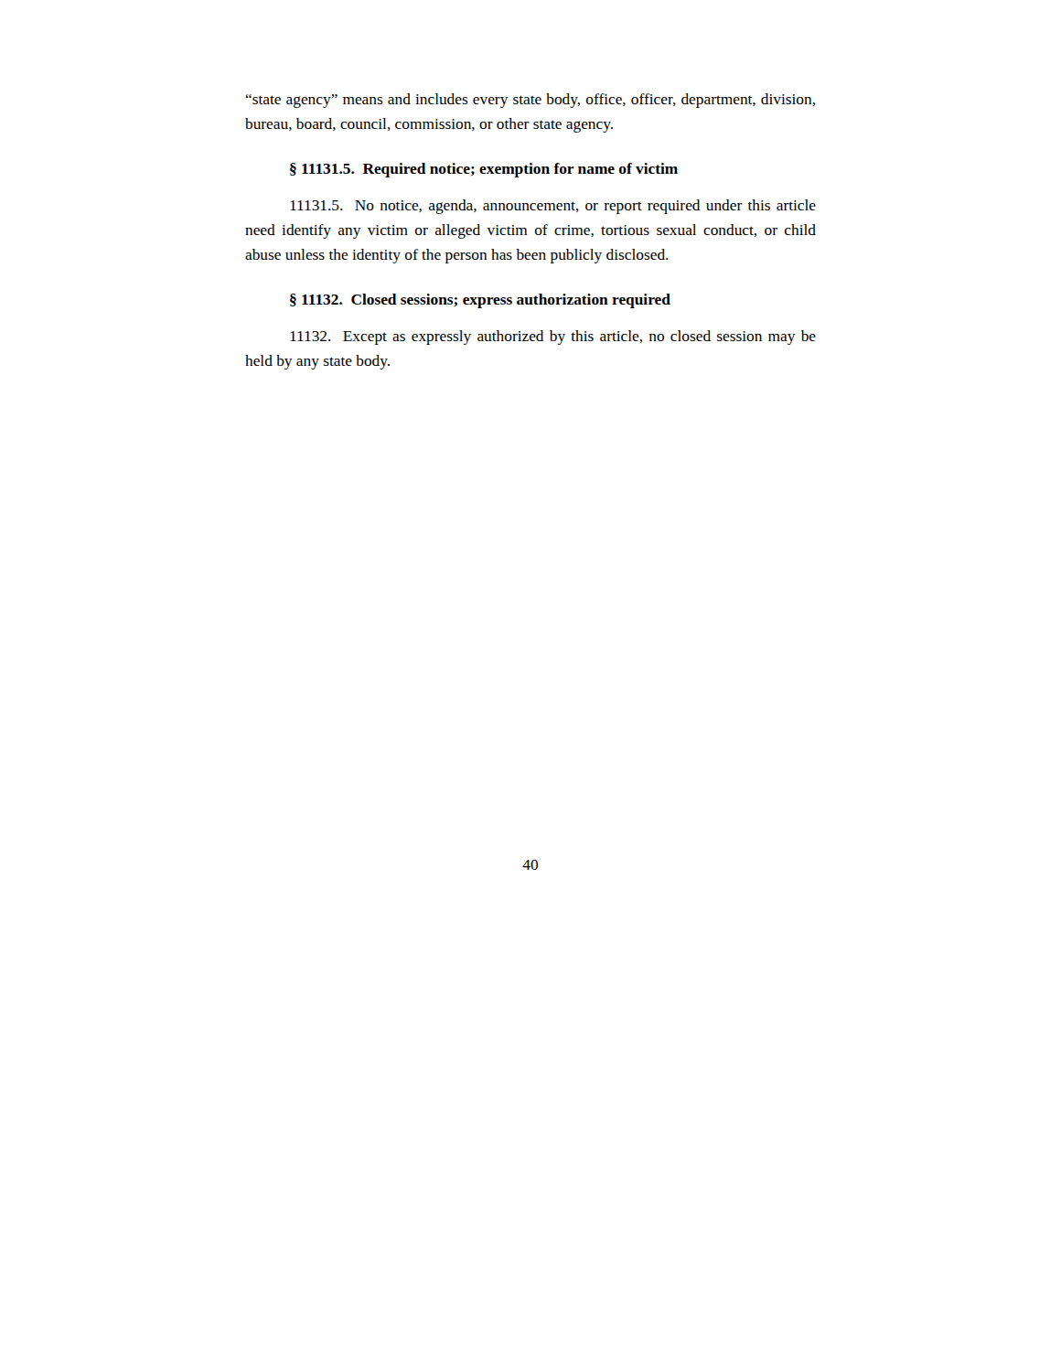“state agency” means and includes every state body, office, officer, department, division, bureau, board, council, commission, or other state agency.
§ 11131.5. Required notice; exemption for name of victim
11131.5. No notice, agenda, announcement, or report required under this article need identify any victim or alleged victim of crime, tortious sexual conduct, or child abuse unless the identity of the person has been publicly disclosed.
§ 11132. Closed sessions; express authorization required
11132. Except as expressly authorized by this article, no closed session may be held by any state body.
40